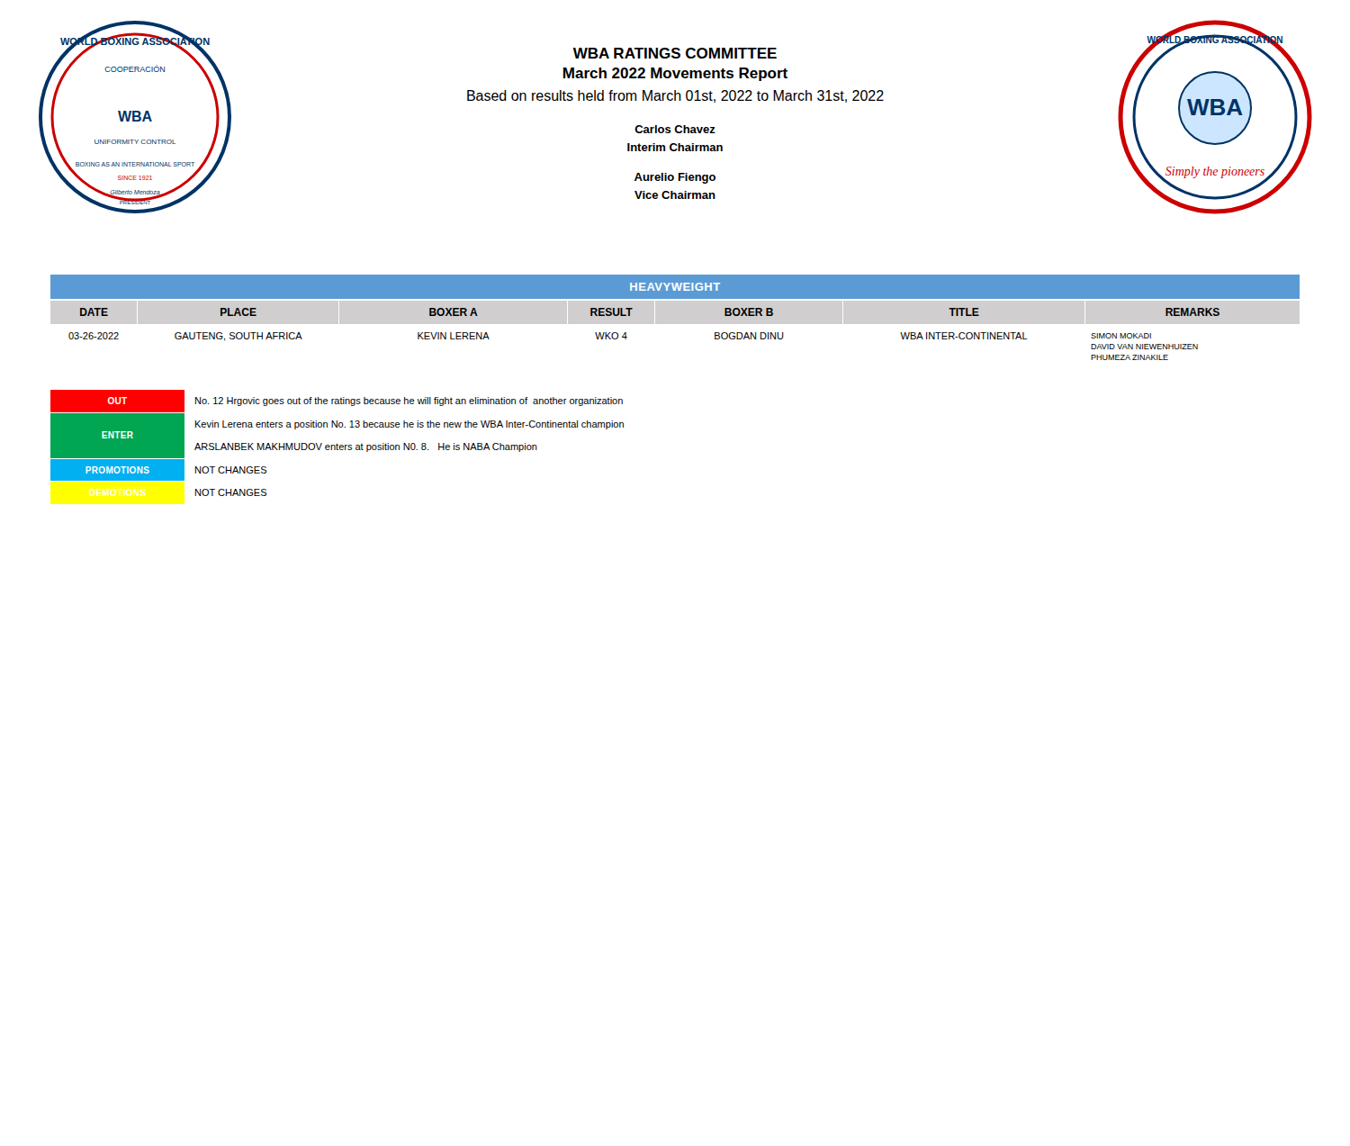WBA RATINGS COMMITTEE
March 2022 Movements Report
Based on results held from March 01st, 2022 to March 31st, 2022
Carlos Chavez
Interim Chairman
Aurelio Fiengo
Vice Chairman
HEAVYWEIGHT
| DATE | PLACE | BOXER A | RESULT | BOXER B | TITLE | REMARKS |
| --- | --- | --- | --- | --- | --- | --- |
| 03-26-2022 | GAUTENG, SOUTH AFRICA | KEVIN LERENA | WKO 4 | BOGDAN DINU | WBA INTER-CONTINENTAL | SIMON MOKADI DAVID VAN NIEWENHUIZEN PHUMEZA ZINAKILE |
| OUT | No. 12 Hrgovic goes out of the ratings because he will fight an elimination of another organization |
| ENTER | Kevin Lerena enters a position No. 13 because he is the new the WBA Inter-Continental champion |
| ARSLANBEK MAKHMUDOV enters at position N0. 8. He is NABA Champion |
| PROMOTIONS | NOT CHANGES |
| DEMOTIONS | NOT CHANGES |